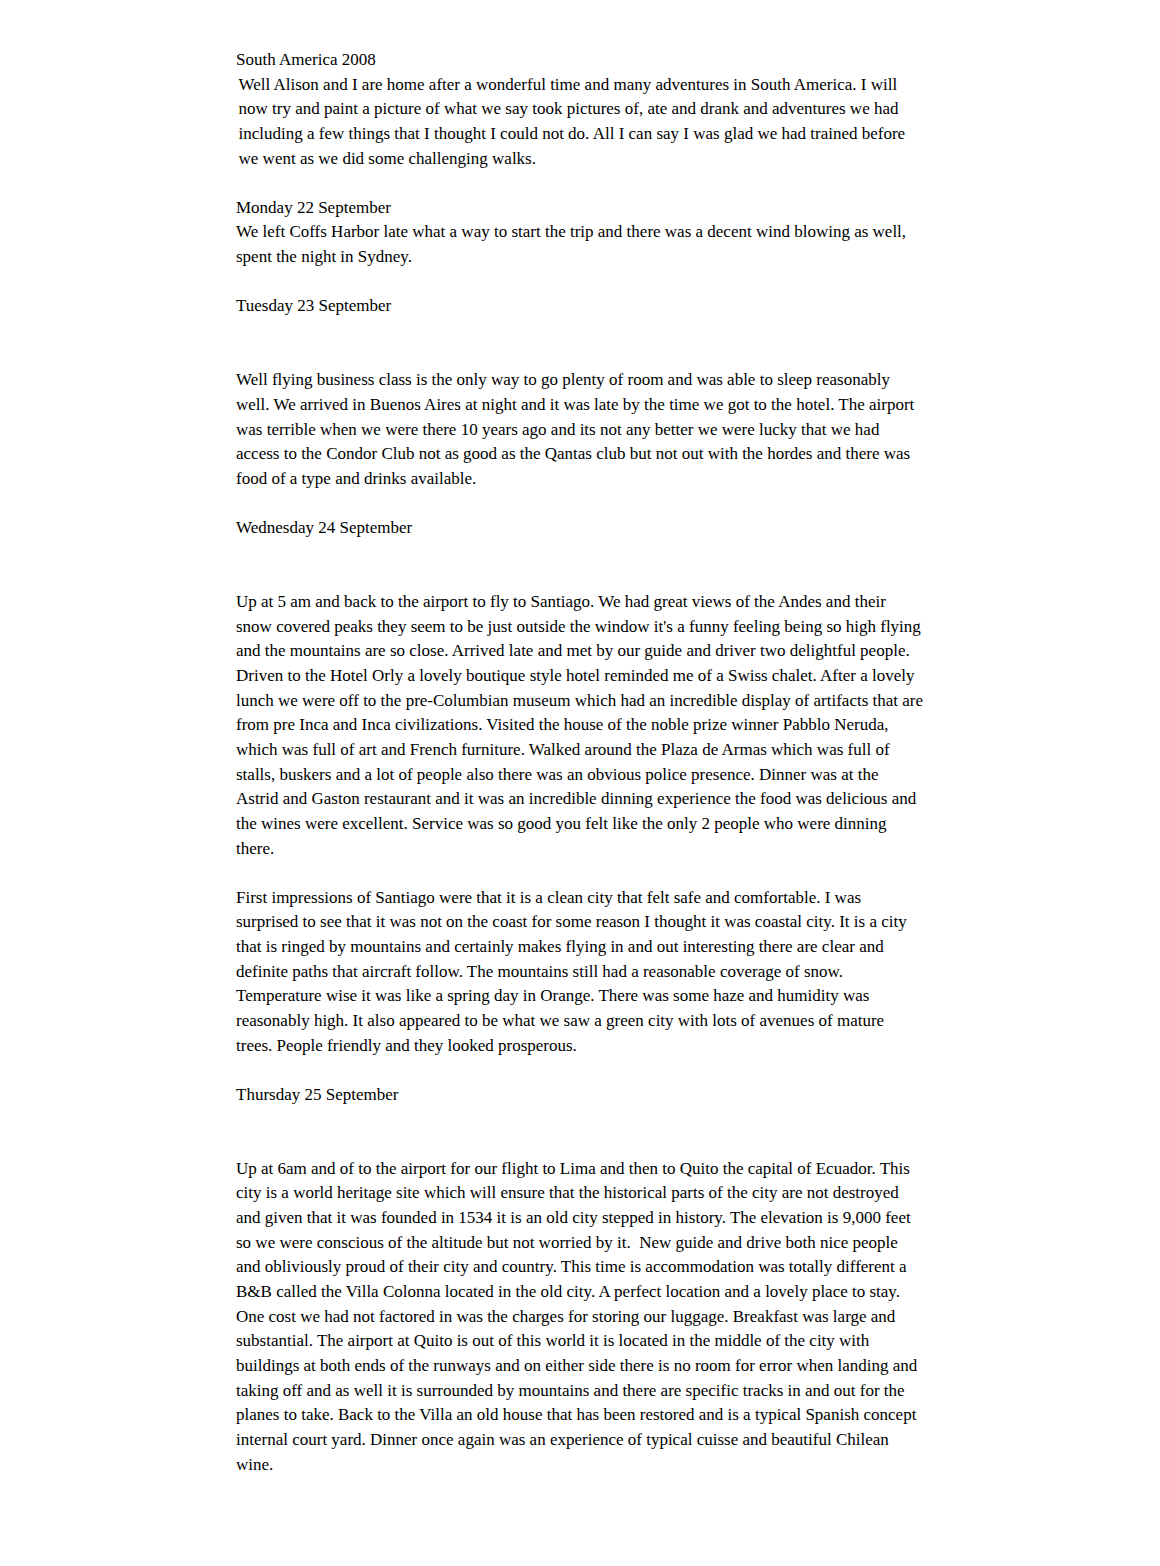South America 2008
Well Alison and I are home after a wonderful time and many adventures in South America. I will now try and paint a picture of what we say took pictures of, ate and drank and adventures we had including a few things that I thought I could not do. All I can say I was glad we had trained before we went as we did some challenging walks.
Monday 22 September
We left Coffs Harbor late what a way to start the trip and there was a decent wind blowing as well, spent the night in Sydney.
Tuesday 23 September
Well flying business class is the only way to go plenty of room and was able to sleep reasonably well. We arrived in Buenos Aires at night and it was late by the time we got to the hotel. The airport was terrible when we were there 10 years ago and its not any better we were lucky that we had access to the Condor Club not as good as the Qantas club but not out with the hordes and there was food of a type and drinks available.
Wednesday 24 September
Up at 5 am and back to the airport to fly to Santiago. We had great views of the Andes and their snow covered peaks they seem to be just outside the window it's a funny feeling being so high flying and the mountains are so close. Arrived late and met by our guide and driver two delightful people. Driven to the Hotel Orly a lovely boutique style hotel reminded me of a Swiss chalet. After a lovely lunch we were off to the pre-Columbian museum which had an incredible display of artifacts that are from pre Inca and Inca civilizations. Visited the house of the noble prize winner Pabblo Neruda, which was full of art and French furniture. Walked around the Plaza de Armas which was full of stalls, buskers and a lot of people also there was an obvious police presence. Dinner was at the Astrid and Gaston restaurant and it was an incredible dinning experience the food was delicious and the wines were excellent. Service was so good you felt like the only 2 people who were dinning there.
First impressions of Santiago were that it is a clean city that felt safe and comfortable. I was surprised to see that it was not on the coast for some reason I thought it was coastal city. It is a city that is ringed by mountains and certainly makes flying in and out interesting there are clear and definite paths that aircraft follow. The mountains still had a reasonable coverage of snow. Temperature wise it was like a spring day in Orange. There was some haze and humidity was reasonably high. It also appeared to be what we saw a green city with lots of avenues of mature trees. People friendly and they looked prosperous.
Thursday 25 September
Up at 6am and of to the airport for our flight to Lima and then to Quito the capital of Ecuador. This city is a world heritage site which will ensure that the historical parts of the city are not destroyed and given that it was founded in 1534 it is an old city stepped in history. The elevation is 9,000 feet so we were conscious of the altitude but not worried by it. New guide and drive both nice people and obliviously proud of their city and country. This time is accommodation was totally different a B&B called the Villa Colonna located in the old city. A perfect location and a lovely place to stay. One cost we had not factored in was the charges for storing our luggage. Breakfast was large and substantial. The airport at Quito is out of this world it is located in the middle of the city with buildings at both ends of the runways and on either side there is no room for error when landing and taking off and as well it is surrounded by mountains and there are specific tracks in and out for the planes to take. Back to the Villa an old house that has been restored and is a typical Spanish concept internal court yard. Dinner once again was an experience of typical cuisse and beautiful Chilean wine.